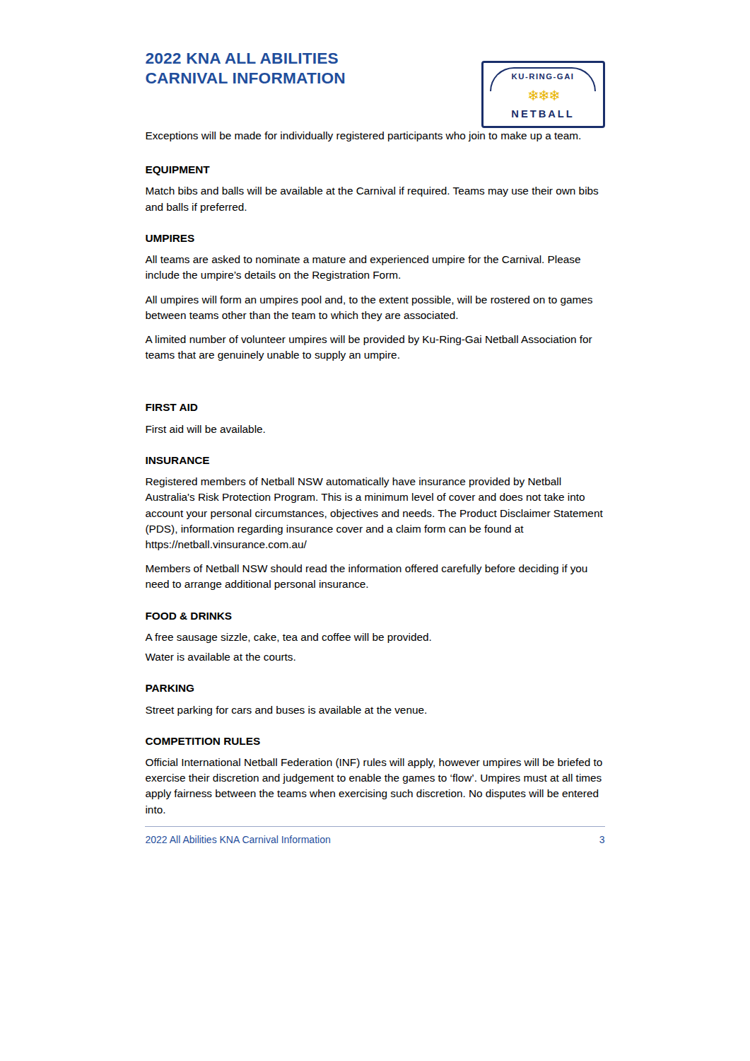2022 KNA ALL ABILITIESCARNIVAL INFORMATION
KU-RING-GAI
❄❄❄
NETBALL
Exceptions will be made for individually registered participants who join to make up a team.
EQUIPMENT
Match bibs and balls will be available at the Carnival if required. Teams may use their own bibs and balls if preferred.
UMPIRES
All teams are asked to nominate a mature and experienced umpire for the Carnival. Please include the umpire’s details on the Registration Form.
All umpires will form an umpires pool and, to the extent possible, will be rostered on to games between teams other than the team to which they are associated.
A limited number of volunteer umpires will be provided by Ku-Ring-Gai Netball Association for teams that are genuinely unable to supply an umpire.
FIRST AID
First aid will be available.
INSURANCE
Registered members of Netball NSW automatically have insurance provided by Netball Australia's Risk Protection Program. This is a minimum level of cover and does not take into account your personal circumstances, objectives and needs. The Product Disclaimer Statement (PDS), information regarding insurance cover and a claim form can be found at https://netball.vinsurance.com.au/
Members of Netball NSW should read the information offered carefully before deciding if you need to arrange additional personal insurance.
FOOD & DRINKS
A free sausage sizzle, cake, tea and coffee will be provided.
Water is available at the courts.
PARKING
Street parking for cars and buses is available at the venue.
COMPETITION RULES
Official International Netball Federation (INF) rules will apply, however umpires will be briefed to exercise their discretion and judgement to enable the games to ‘flow’. Umpires must at all times apply fairness between the teams when exercising such discretion. No disputes will be entered into.
2022 All Abilities KNA Carnival Information 3